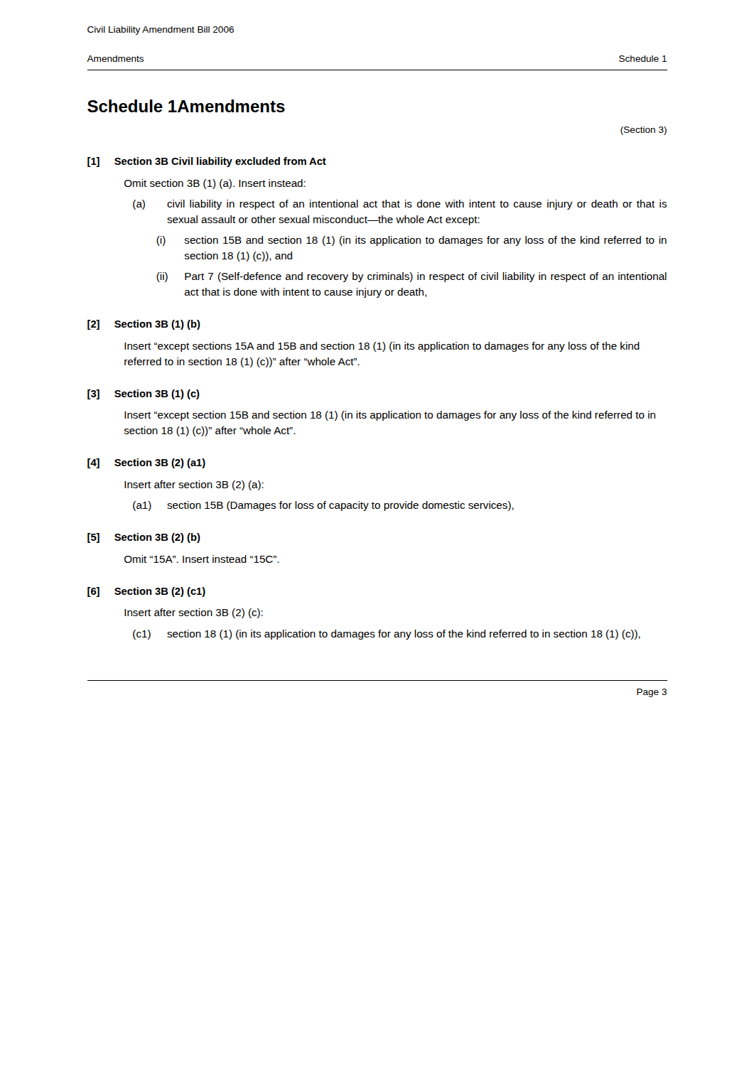Civil Liability Amendment Bill 2006
Amendments Schedule 1
Schedule 1 Amendments
(Section 3)
[1] Section 3B Civil liability excluded from Act
Omit section 3B (1) (a). Insert instead:
(a) civil liability in respect of an intentional act that is done with intent to cause injury or death or that is sexual assault or other sexual misconduct—the whole Act except:
(i) section 15B and section 18 (1) (in its application to damages for any loss of the kind referred to in section 18 (1) (c)), and
(ii) Part 7 (Self-defence and recovery by criminals) in respect of civil liability in respect of an intentional act that is done with intent to cause injury or death,
[2] Section 3B (1) (b)
Insert “except sections 15A and 15B and section 18 (1) (in its application to damages for any loss of the kind referred to in section 18 (1) (c))” after “whole Act”.
[3] Section 3B (1) (c)
Insert “except section 15B and section 18 (1) (in its application to damages for any loss of the kind referred to in section 18 (1) (c))” after “whole Act”.
[4] Section 3B (2) (a1)
Insert after section 3B (2) (a):
(a1) section 15B (Damages for loss of capacity to provide domestic services),
[5] Section 3B (2) (b)
Omit “15A”. Insert instead “15C”.
[6] Section 3B (2) (c1)
Insert after section 3B (2) (c):
(c1) section 18 (1) (in its application to damages for any loss of the kind referred to in section 18 (1) (c)),
Page 3